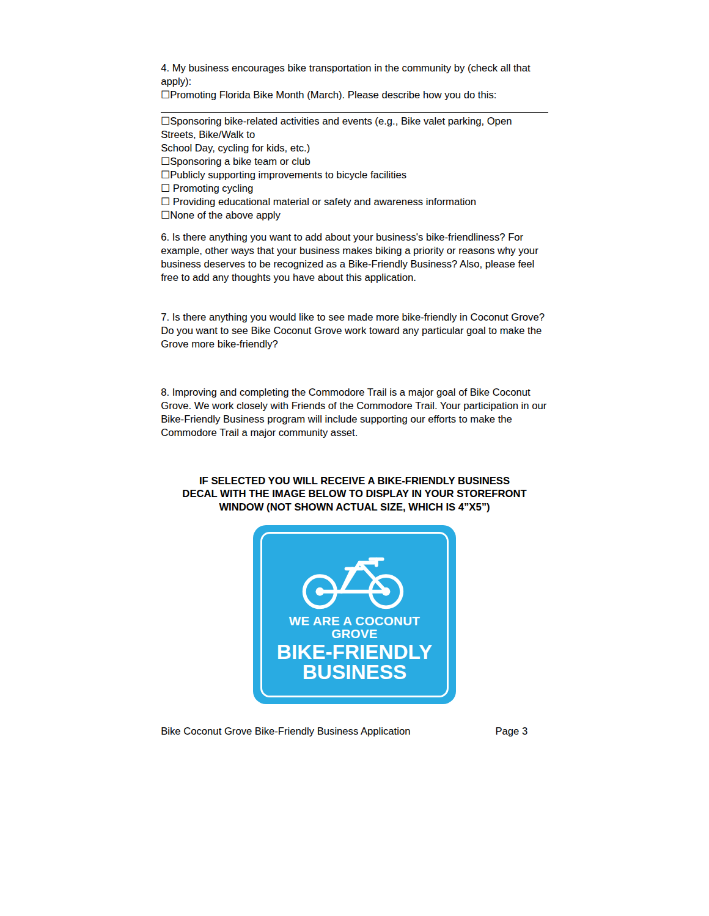4. My business encourages bike transportation in the community by (check all that apply):
☐Promoting Florida Bike Month (March). Please describe how you do this:
☐Sponsoring bike-related activities and events (e.g., Bike valet parking, Open Streets, Bike/Walk to
School Day, cycling for kids, etc.)
☐Sponsoring a bike team or club
☐Publicly supporting improvements to bicycle facilities
☐ Promoting cycling
☐ Providing educational material or safety and awareness information
☐None of the above apply
6. Is there anything you want to add about your business's bike-friendliness? For example, other ways that your business makes biking a priority or reasons why your business deserves to be recognized as a Bike-Friendly Business? Also, please feel free to add any thoughts you have about this application.
7. Is there anything you would like to see made more bike-friendly in Coconut Grove? Do you want to see Bike Coconut Grove work toward any particular goal to make the Grove more bike-friendly?
8. Improving and completing the Commodore Trail is a major goal of Bike Coconut Grove. We work closely with Friends of the Commodore Trail. Your participation in our Bike-Friendly Business program will include supporting our efforts to make the Commodore Trail a major community asset.
IF SELECTED YOU WILL RECEIVE A BIKE-FRIENDLY BUSINESS DECAL WITH THE IMAGE BELOW TO DISPLAY IN YOUR STOREFRONT WINDOW (NOT SHOWN ACTUAL SIZE, WHICH IS 4”X5”)
WE ARE A COCONUT GROVE
BIKE-FRIENDLY
BUSINESS
Bike Coconut Grove Bike-Friendly Business Application
Page 3